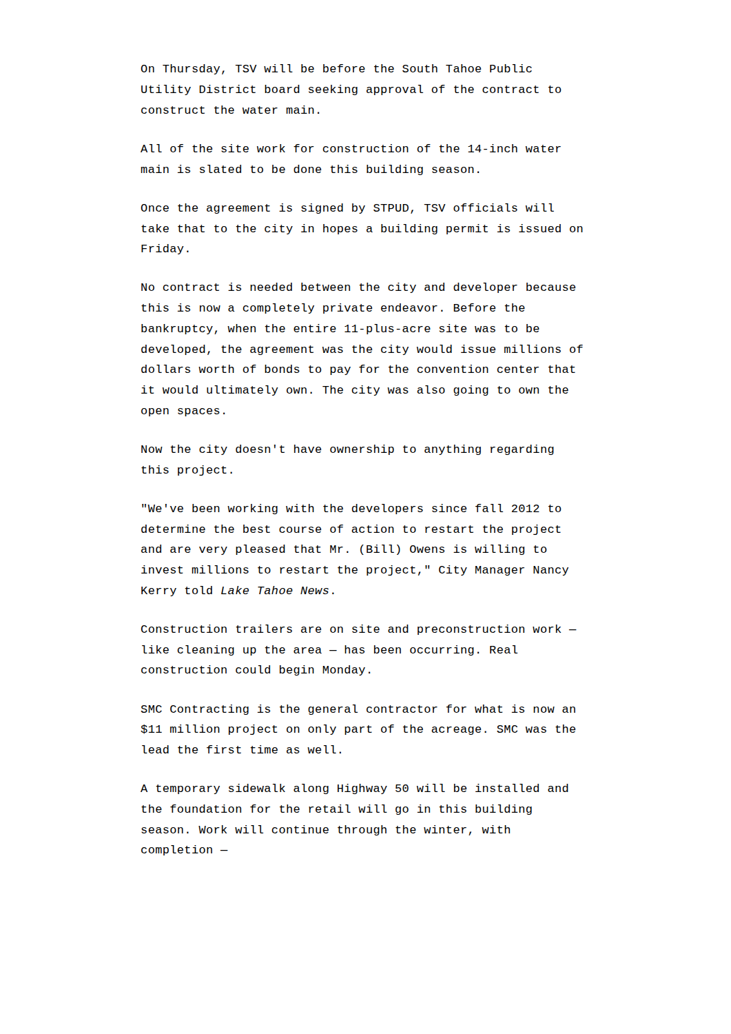On Thursday, TSV will be before the South Tahoe Public Utility District board seeking approval of the contract to construct the water main.
All of the site work for construction of the 14-inch water main is slated to be done this building season.
Once the agreement is signed by STPUD, TSV officials will take that to the city in hopes a building permit is issued on Friday.
No contract is needed between the city and developer because this is now a completely private endeavor. Before the bankruptcy, when the entire 11-plus-acre site was to be developed, the agreement was the city would issue millions of dollars worth of bonds to pay for the convention center that it would ultimately own. The city was also going to own the open spaces.
Now the city doesn't have ownership to anything regarding this project.
"We've been working with the developers since fall 2012 to determine the best course of action to restart the project and are very pleased that Mr. (Bill) Owens is willing to invest millions to restart the project," City Manager Nancy Kerry told Lake Tahoe News.
Construction trailers are on site and preconstruction work — like cleaning up the area — has been occurring. Real construction could begin Monday.
SMC Contracting is the general contractor for what is now an $11 million project on only part of the acreage. SMC was the lead the first time as well.
A temporary sidewalk along Highway 50 will be installed and the foundation for the retail will go in this building season. Work will continue through the winter, with completion —